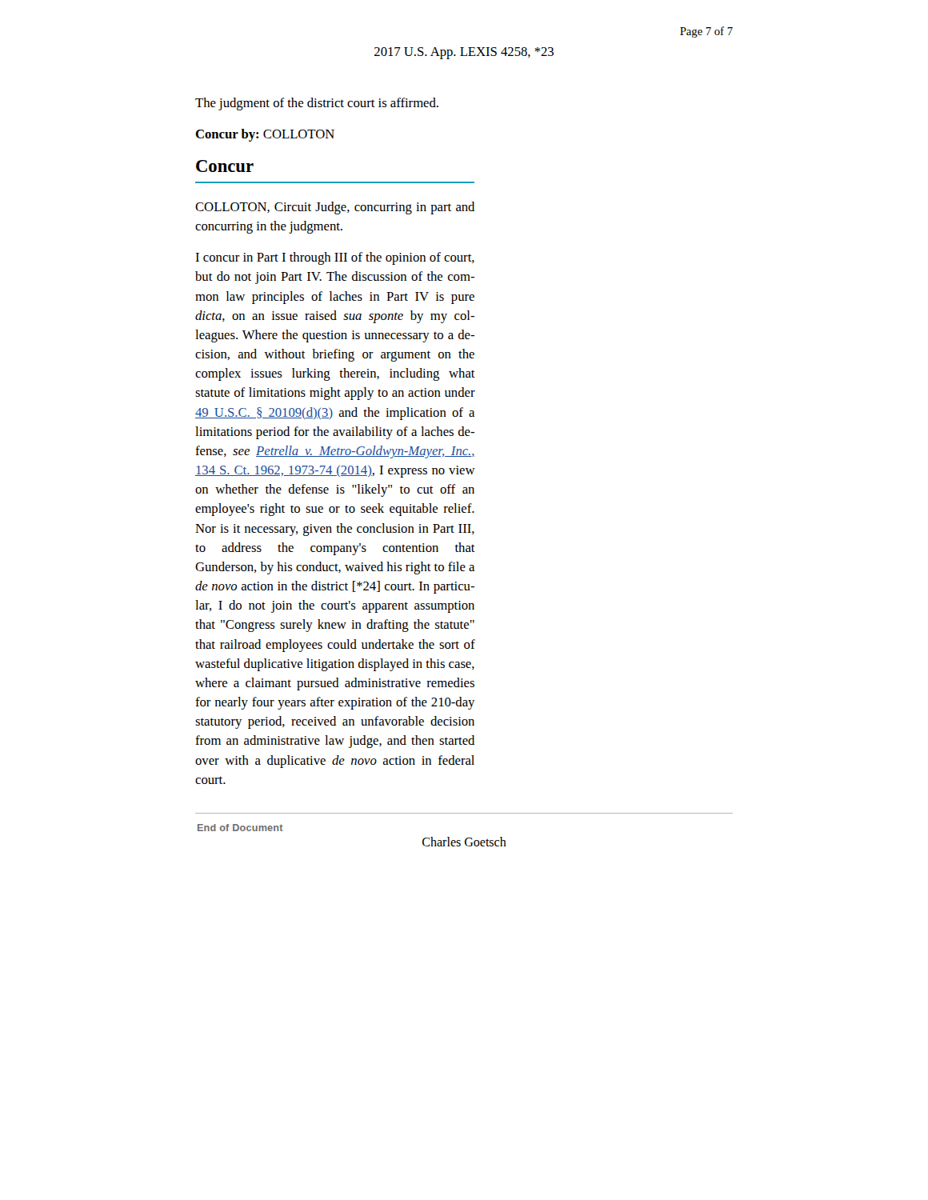Page 7 of 7
2017 U.S. App. LEXIS 4258, *23
The judgment of the district court is affirmed.
Concur by: COLLOTON
Concur
COLLOTON, Circuit Judge, concurring in part and concurring in the judgment.
I concur in Part I through III of the opinion of court, but do not join Part IV. The discussion of the common law principles of laches in Part IV is pure dicta, on an issue raised sua sponte by my colleagues. Where the question is unnecessary to a decision, and without briefing or argument on the complex issues lurking therein, including what statute of limitations might apply to an action under 49 U.S.C. § 20109(d)(3) and the implication of a limitations period for the availability of a laches defense, see Petrella v. Metro-Goldwyn-Mayer, Inc., 134 S. Ct. 1962, 1973-74 (2014), I express no view on whether the defense is "likely" to cut off an employee's right to sue or to seek equitable relief. Nor is it necessary, given the conclusion in Part III, to address the company's contention that Gunderson, by his conduct, waived his right to file a de novo action in the district [*24] court. In particular, I do not join the court's apparent assumption that "Congress surely knew in drafting the statute" that railroad employees could undertake the sort of wasteful duplicative litigation displayed in this case, where a claimant pursued administrative remedies for nearly four years after expiration of the 210-day statutory period, received an unfavorable decision from an administrative law judge, and then started over with a duplicative de novo action in federal court.
End of Document
Charles Goetsch